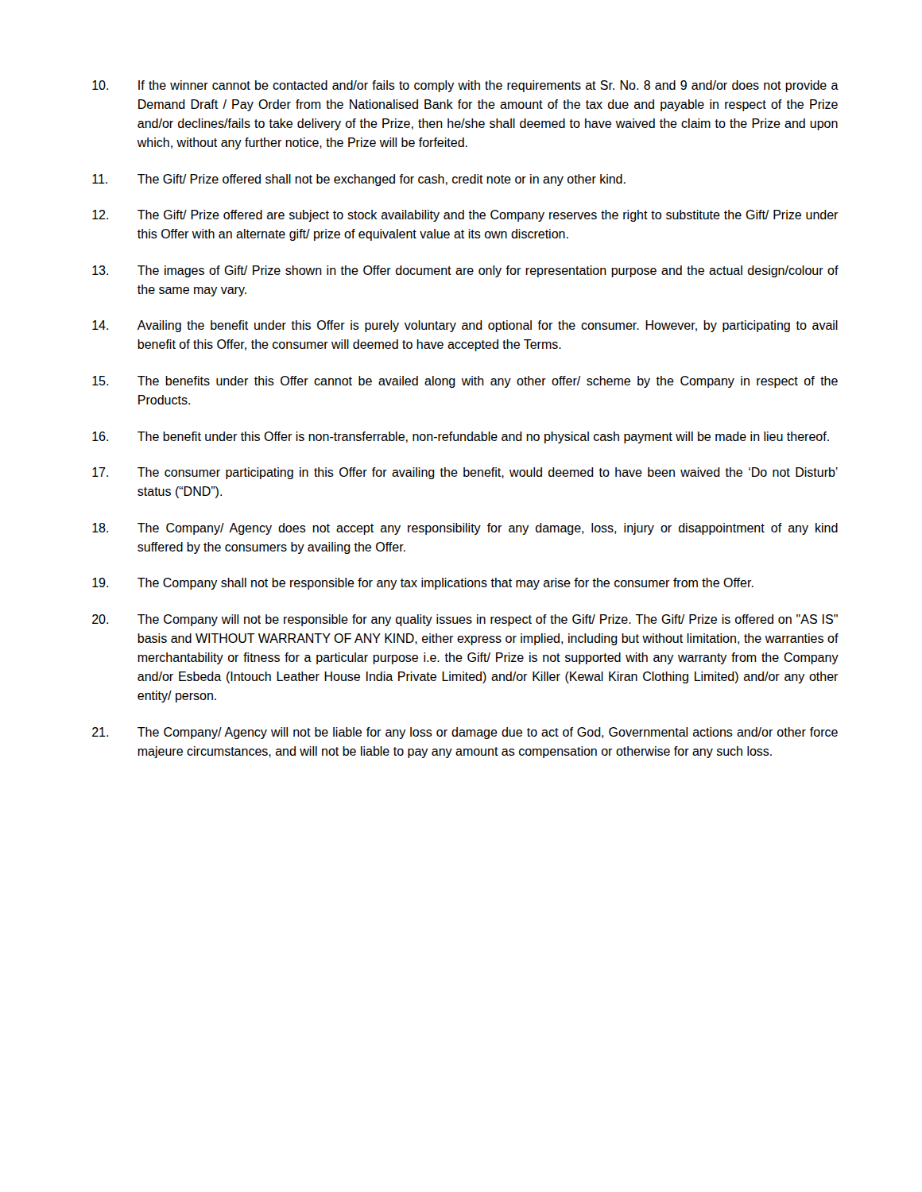If the winner cannot be contacted and/or fails to comply with the requirements at Sr. No. 8 and 9 and/or does not provide a Demand Draft / Pay Order from the Nationalised Bank for the amount of the tax due and payable in respect of the Prize and/or declines/fails to take delivery of the Prize, then he/she shall deemed to have waived the claim to the Prize and upon which, without any further notice, the Prize will be forfeited.
The Gift/ Prize offered shall not be exchanged for cash, credit note or in any other kind.
The Gift/ Prize offered are subject to stock availability and the Company reserves the right to substitute the Gift/ Prize under this Offer with an alternate gift/ prize of equivalent value at its own discretion.
The images of Gift/ Prize shown in the Offer document are only for representation purpose and the actual design/colour of the same may vary.
Availing the benefit under this Offer is purely voluntary and optional for the consumer. However, by participating to avail benefit of this Offer, the consumer will deemed to have accepted the Terms.
The benefits under this Offer cannot be availed along with any other offer/ scheme by the Company in respect of the Products.
The benefit under this Offer is non-transferrable, non-refundable and no physical cash payment will be made in lieu thereof.
The consumer participating in this Offer for availing the benefit, would deemed to have been waived the ‘Do not Disturb’ status (“DND”).
The Company/ Agency does not accept any responsibility for any damage, loss, injury or disappointment of any kind suffered by the consumers by availing the Offer.
The Company shall not be responsible for any tax implications that may arise for the consumer from the Offer.
The Company will not be responsible for any quality issues in respect of the Gift/ Prize. The Gift/ Prize is offered on "AS IS" basis and WITHOUT WARRANTY OF ANY KIND, either express or implied, including but without limitation, the warranties of merchantability or fitness for a particular purpose i.e. the Gift/ Prize is not supported with any warranty from the Company and/or Esbeda (Intouch Leather House India Private Limited) and/or Killer (Kewal Kiran Clothing Limited) and/or any other entity/ person.
The Company/ Agency will not be liable for any loss or damage due to act of God, Governmental actions and/or other force majeure circumstances, and will not be liable to pay any amount as compensation or otherwise for any such loss.